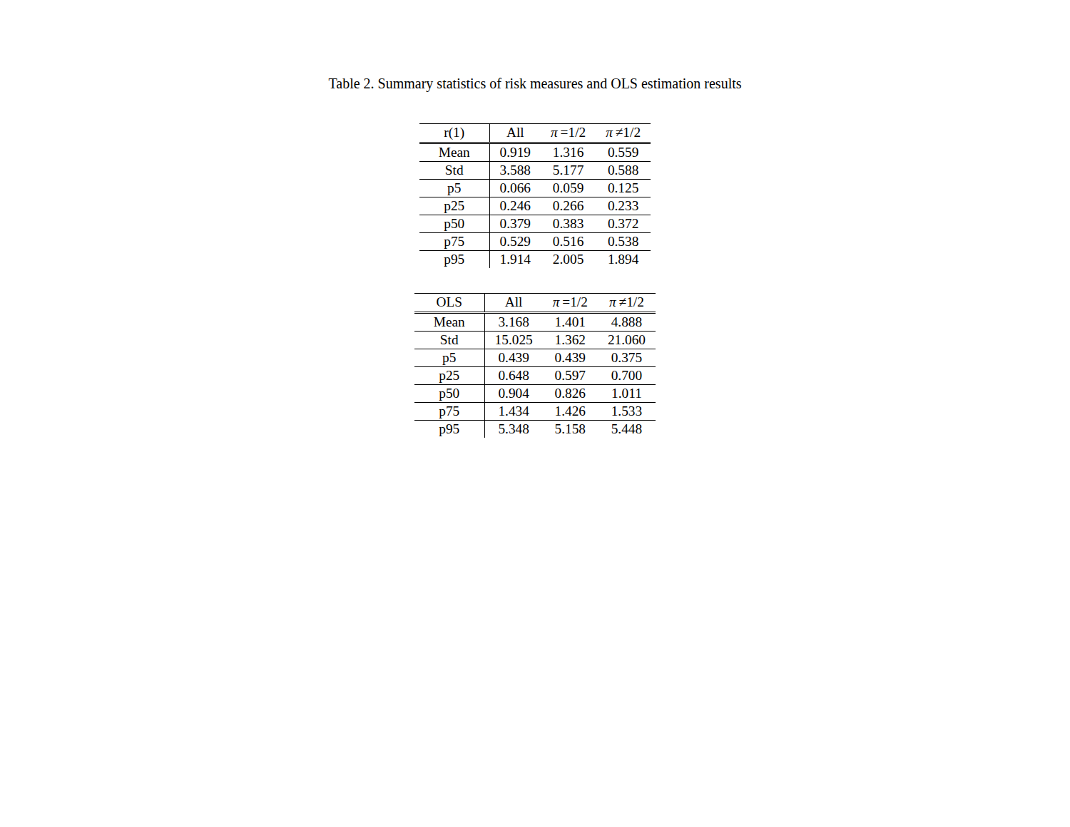Table 2. Summary statistics of risk measures and OLS estimation results
| r(1) | All | π =1/2 | π ≠1/2 |
| --- | --- | --- | --- |
| Mean | 0.919 | 1.316 | 0.559 |
| Std | 3.588 | 5.177 | 0.588 |
| p5 | 0.066 | 0.059 | 0.125 |
| p25 | 0.246 | 0.266 | 0.233 |
| p50 | 0.379 | 0.383 | 0.372 |
| p75 | 0.529 | 0.516 | 0.538 |
| p95 | 1.914 | 2.005 | 1.894 |
| OLS | All | π =1/2 | π ≠1/2 |
| --- | --- | --- | --- |
| Mean | 3.168 | 1.401 | 4.888 |
| Std | 15.025 | 1.362 | 21.060 |
| p5 | 0.439 | 0.439 | 0.375 |
| p25 | 0.648 | 0.597 | 0.700 |
| p50 | 0.904 | 0.826 | 1.011 |
| p75 | 1.434 | 1.426 | 1.533 |
| p95 | 5.348 | 5.158 | 5.448 |